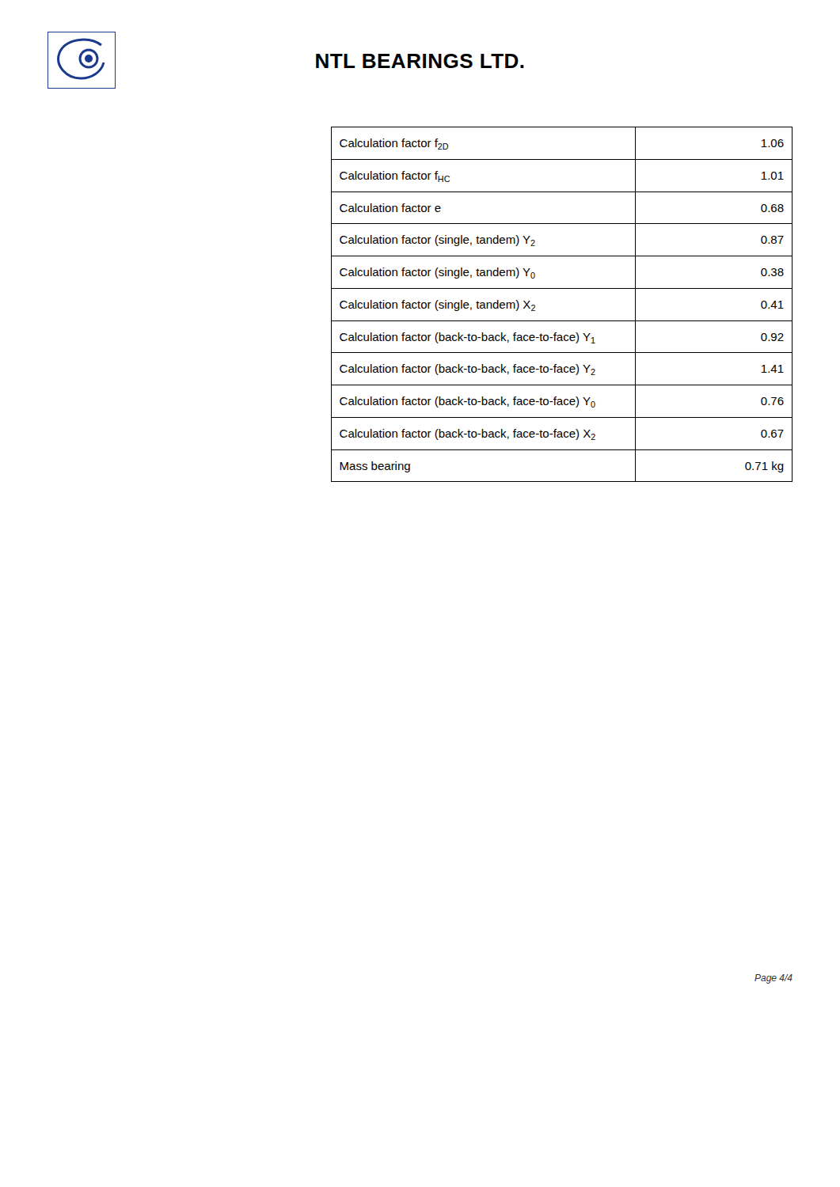NTL BEARINGS LTD.
| Calculation factor f 2D | 1.06 |
| Calculation factor f HC | 1.01 |
| Calculation factor e | 0.68 |
| Calculation factor (single, tandem) Y 2 | 0.87 |
| Calculation factor (single, tandem) Y 0 | 0.38 |
| Calculation factor (single, tandem) X 2 | 0.41 |
| Calculation factor (back-to-back, face-to-face) Y 1 | 0.92 |
| Calculation factor (back-to-back, face-to-face) Y 2 | 1.41 |
| Calculation factor (back-to-back, face-to-face) Y 0 | 0.76 |
| Calculation factor (back-to-back, face-to-face) X 2 | 0.67 |
| Mass bearing | 0.71 kg |
Page 4/4